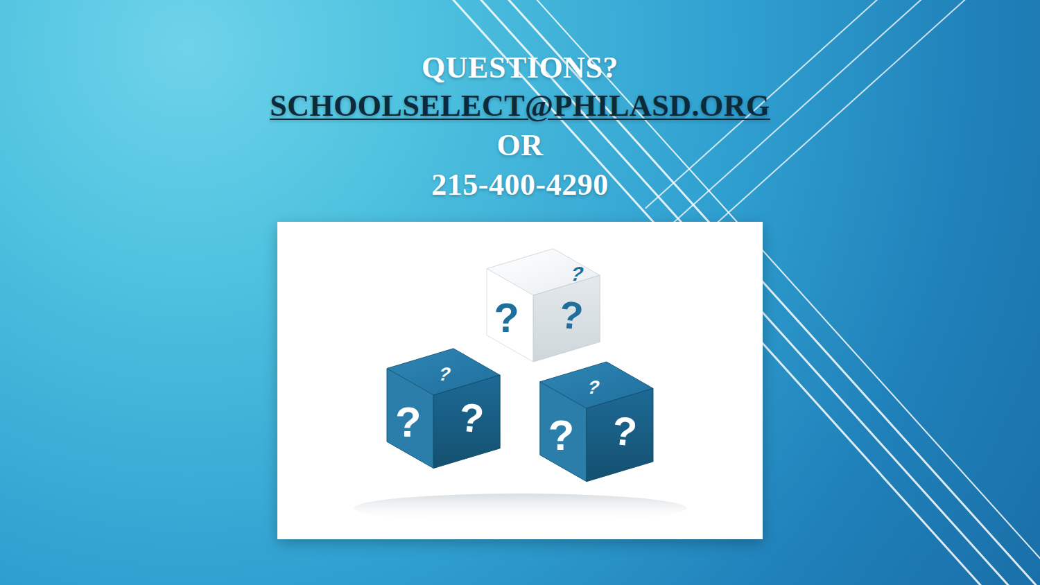Questions?
schoolselect@philasd.org or 215-400-4290
? ? ? ? ? ? ? ? ?